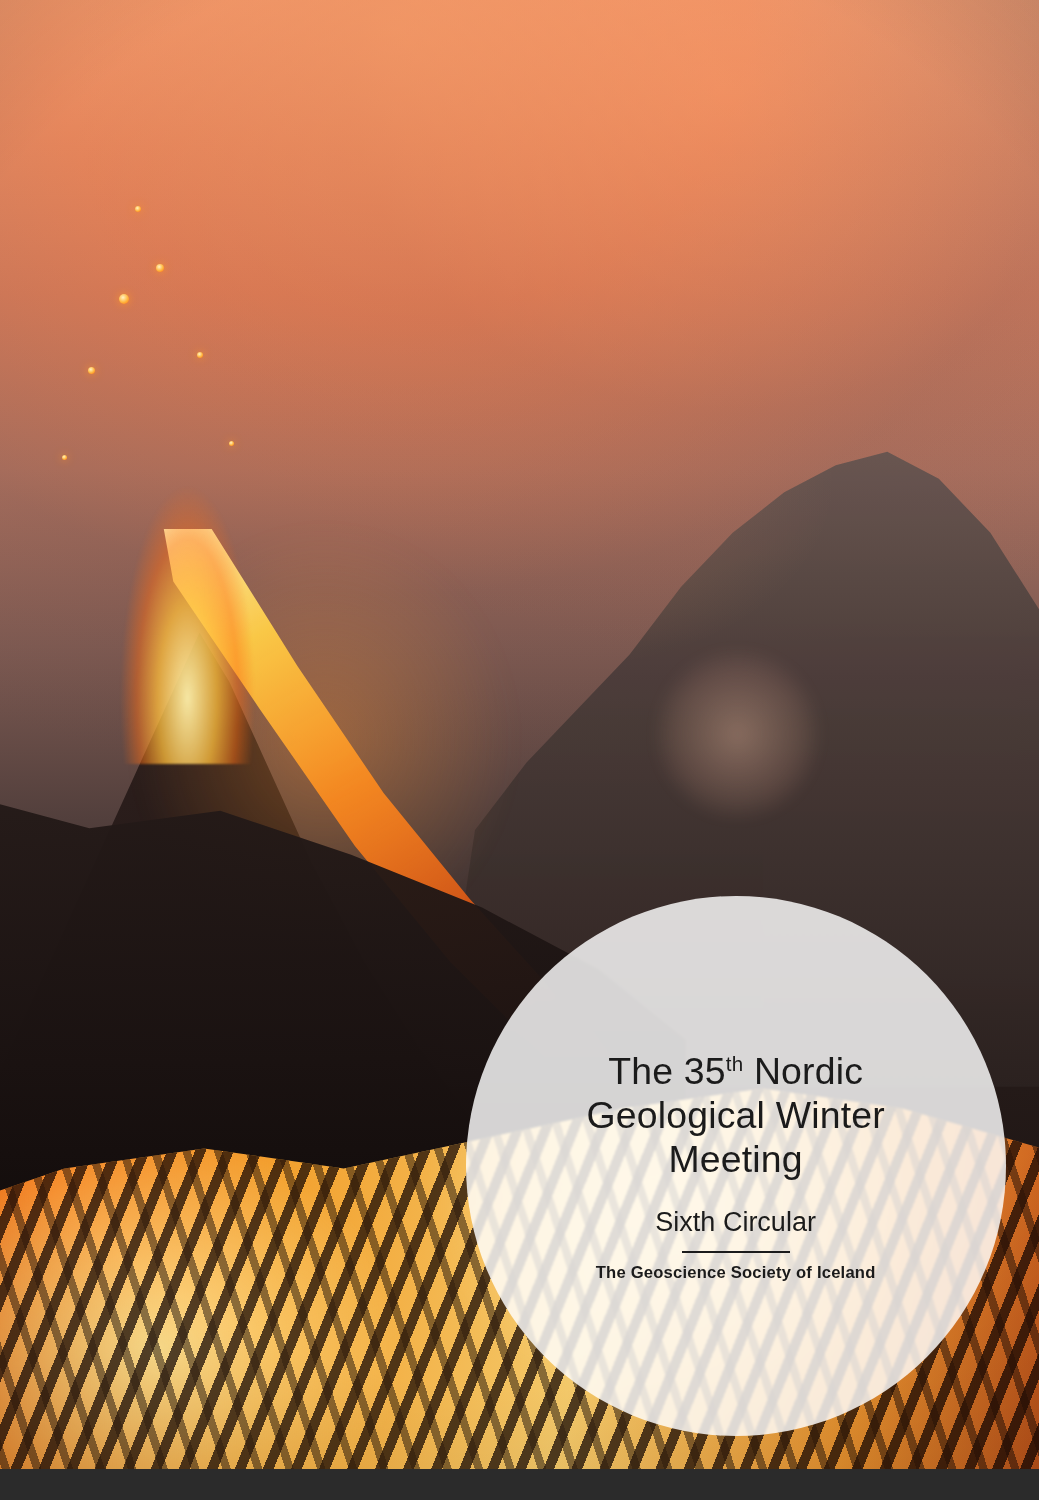The 35th Nordic Geological Winter Meeting
Sixth Circular
The Geoscience Society of Iceland